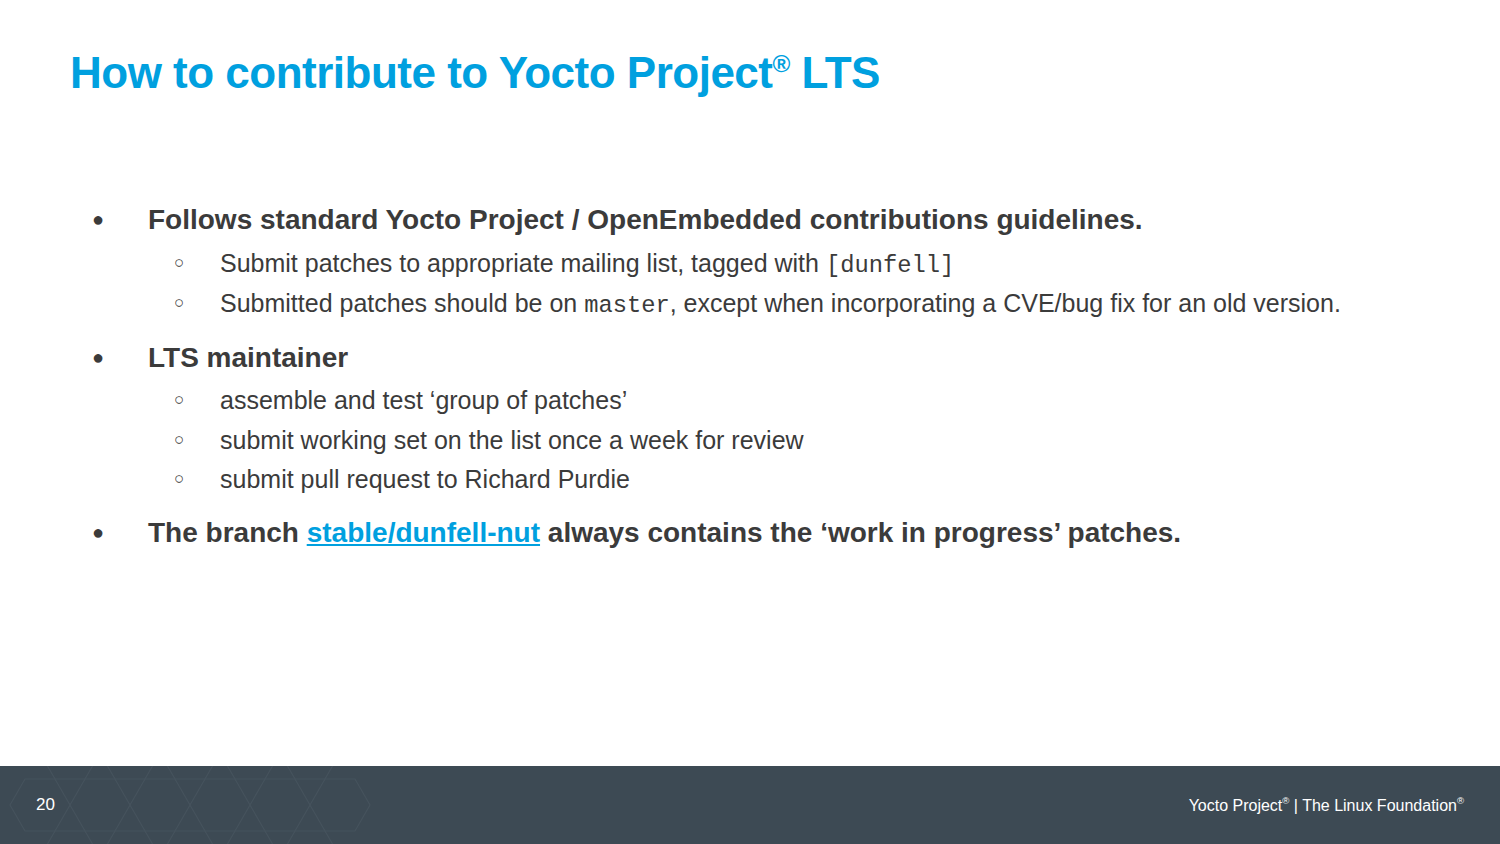How to contribute to Yocto Project® LTS
Follows standard Yocto Project / OpenEmbedded contributions guidelines.
Submit patches to appropriate mailing list, tagged with [dunfell]
Submitted patches should be on master, except when incorporating a CVE/bug fix for an old version.
LTS maintainer
assemble and test ‘group of patches’
submit working set on the list once a week for review
submit pull request to Richard Purdie
The branch stable/dunfell-nut always contains the ‘work in progress’ patches.
20
Yocto Project® | The Linux Foundation®